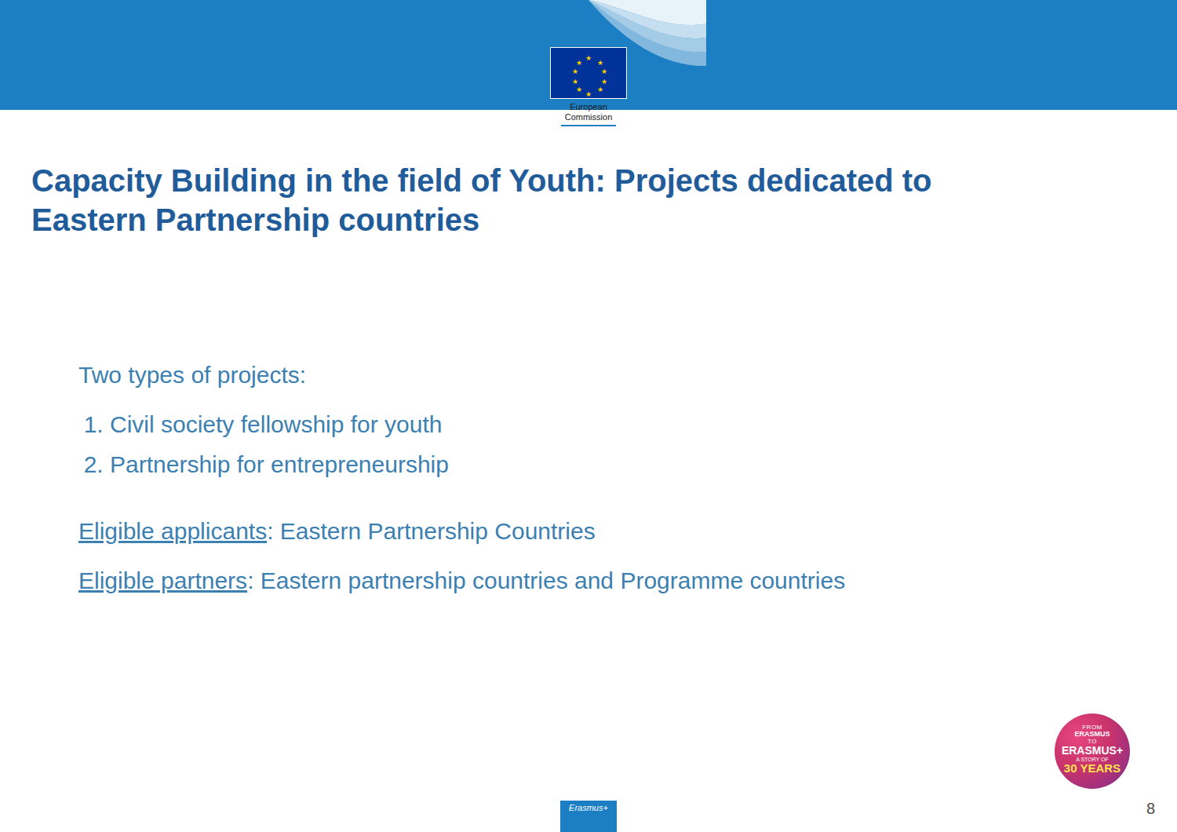★ ★ ★ ★ ★ ★ ★ ★ ★ ★
European
Commission
Capacity Building in the field of Youth: Projects dedicated to Eastern Partnership countries
Two types of projects:
Civil society fellowship for youth
Partnership for entrepreneurship
Eligible applicants: Eastern Partnership Countries
Eligible partners: Eastern partnership countries and Programme countries
FROM
ERASMUS
TO
ERASMUS+
A STORY OF
30 YEARS
Erasmus+
8